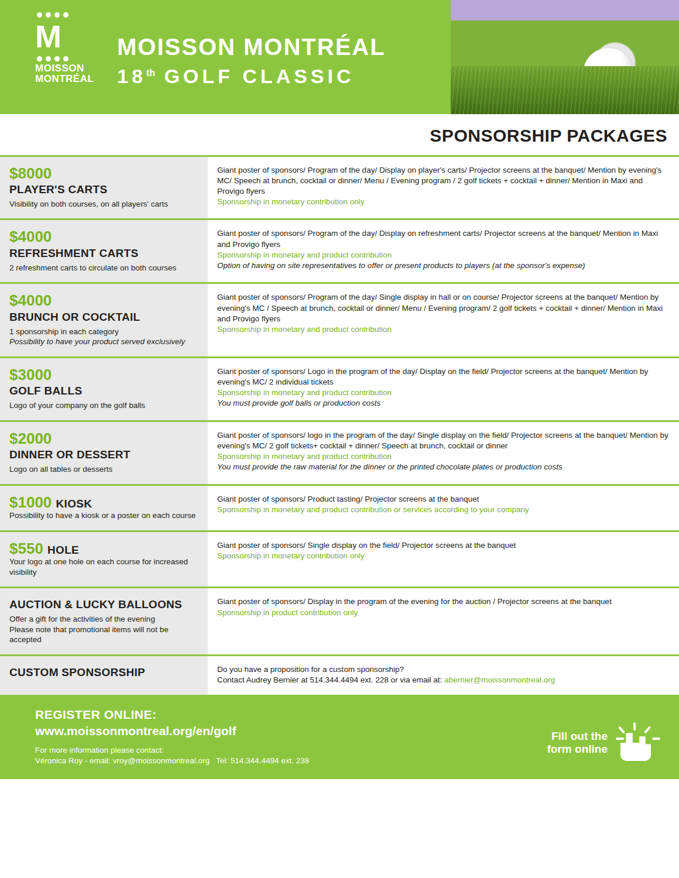M
MOISSON
MONTRÉAL
MOISSON MONTRÉAL
18th GOLF CLASSIC
SPONSORSHIP PACKAGES
| $8000 PLAYER'S CARTS Visibility on both courses, on all players' carts | Giant poster of sponsors/ Program of the day/ Display on player's carts/ Projector screens at the banquet/ Mention by evening's MC/ Speech at brunch, cocktail or dinner/ Menu / Evening program / 2 golf tickets + cocktail + dinner/ Mention in Maxi and Provigo flyers Sponsorship in monetary contribution only |
| $4000 REFRESHMENT CARTS 2 refreshment carts to circulate on both courses | Giant poster of sponsors/ Program of the day/ Display on refreshment carts/ Projector screens at the banquet/ Mention in Maxi and Provigo flyers Sponsorship in monetary and product contribution Option of having on site representatives to offer or present products to players (at the sponsor's expense) |
| $4000 BRUNCH OR COCKTAIL 1 sponsorship in each category Possibility to have your product served exclusively | Giant poster of sponsors/ Program of the day/ Single display in hall or on course/ Projector screens at the banquet/ Mention by evening's MC / Speech at brunch, cocktail or dinner/ Menu / Evening program/ 2 golf tickets + cocktail + dinner/ Mention in Maxi and Provigo flyers Sponsorship in monetary and product contribution |
| $3000 GOLF BALLS Logo of your company on the golf balls | Giant poster of sponsors/ Logo in the program of the day/ Display on the field/ Projector screens at the banquet/ Mention by evening's MC/ 2 individual tickets Sponsorship in monetary and product contribution You must provide golf balls or production costs |
| $2000 DINNER OR DESSERT Logo on all tables or desserts | Giant poster of sponsors/ logo in the program of the day/ Single display on the field/ Projector screens at the banquet/ Mention by evening's MC/ 2 golf tickets+ cocktail + dinner/ Speech at brunch, cocktail or dinner Sponsorship in monetary and product contribution You must provide the raw material for the dinner or the printed chocolate plates or production costs |
| $1000 KIOSK Possibility to have a kiosk or a poster on each course | Giant poster of sponsors/ Product tasting/ Projector screens at the banquet Sponsorship in monetary and product contribution or services according to your company |
| $550 HOLE Your logo at one hole on each course for increased visibility | Giant poster of sponsors/ Single display on the field/ Projector screens at the banquet Sponsorship in monetary contribution only |
| AUCTION & LUCKY BALLOONS Offer a gift for the activities of the evening Please note that promotional items will not be accepted | Giant poster of sponsors/ Display in the program of the evening for the auction / Projector screens at the banquet Sponsorship in product contribution only |
| CUSTOM SPONSORSHIP | Do you have a proposition for a custom sponsorship? Contact Audrey Bernier at 514.344.4494 ext. 228 or via email at: abernier@moissonmontreal.org |
REGISTER ONLINE:
www.moissonmontreal.org/en/golf
For more information please contact:
Véronica Roy - email: vroy@moissonmontreal.org Tel: 514.344.4494 ext. 238
Fill out the
form online